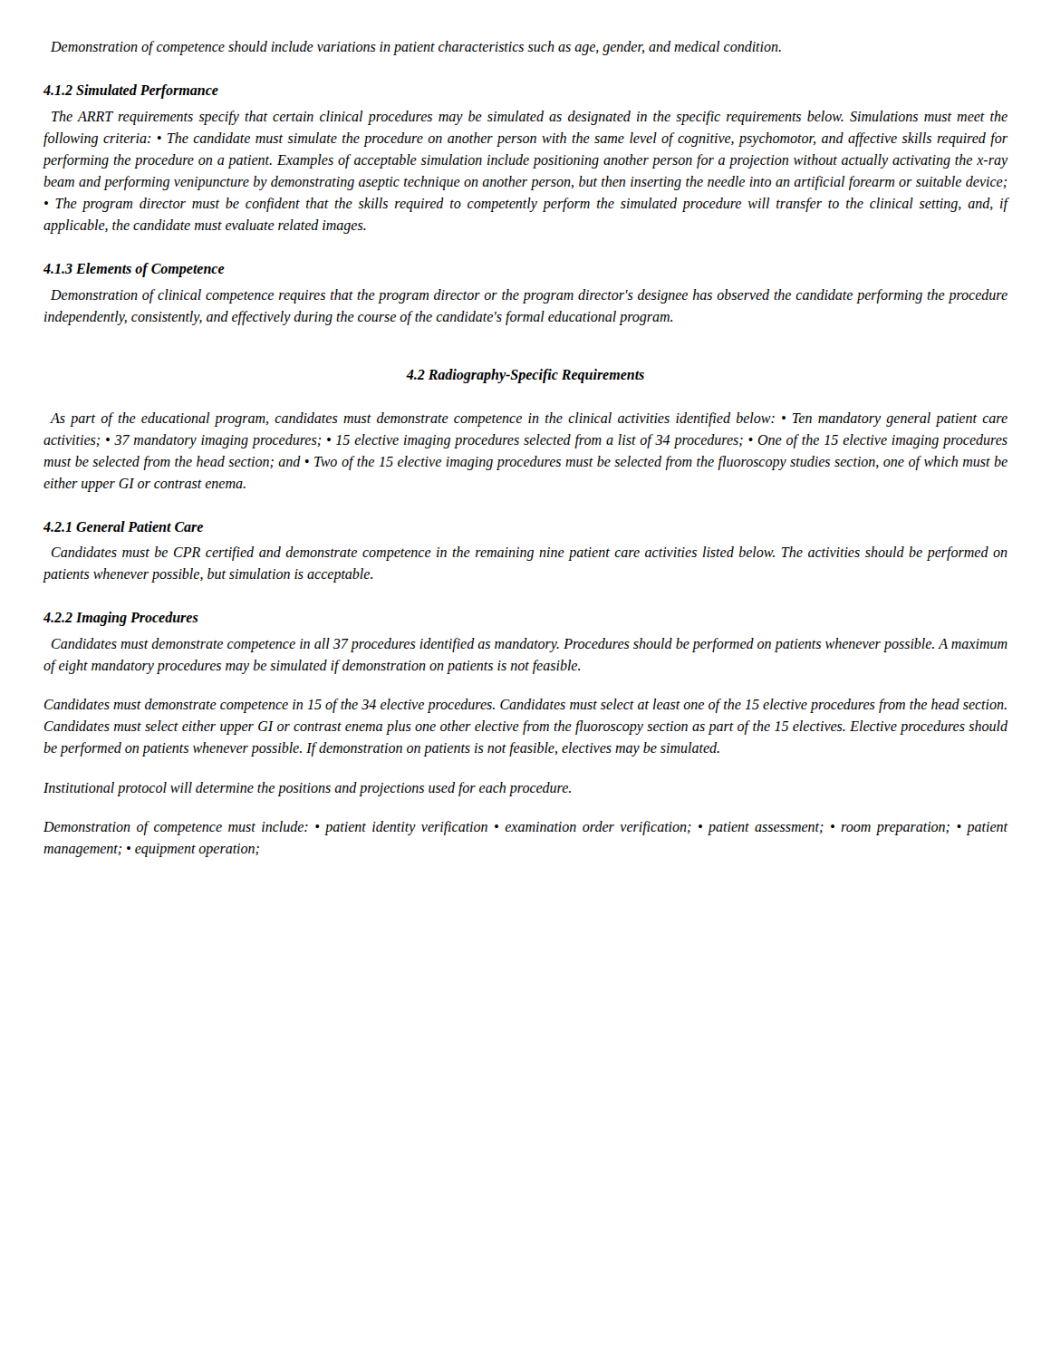Demonstration of competence should include variations in patient characteristics such as age, gender, and medical condition.
4.1.2 Simulated Performance
The ARRT requirements specify that certain clinical procedures may be simulated as designated in the specific requirements below. Simulations must meet the following criteria: • The candidate must simulate the procedure on another person with the same level of cognitive, psychomotor, and affective skills required for performing the procedure on a patient. Examples of acceptable simulation include positioning another person for a projection without actually activating the x-ray beam and performing venipuncture by demonstrating aseptic technique on another person, but then inserting the needle into an artificial forearm or suitable device; • The program director must be confident that the skills required to competently perform the simulated procedure will transfer to the clinical setting, and, if applicable, the candidate must evaluate related images.
4.1.3 Elements of Competence
Demonstration of clinical competence requires that the program director or the program director's designee has observed the candidate performing the procedure independently, consistently, and effectively during the course of the candidate's formal educational program.
4.2 Radiography-Specific Requirements
As part of the educational program, candidates must demonstrate competence in the clinical activities identified below: • Ten mandatory general patient care activities; • 37 mandatory imaging procedures; • 15 elective imaging procedures selected from a list of 34 procedures; • One of the 15 elective imaging procedures must be selected from the head section; and • Two of the 15 elective imaging procedures must be selected from the fluoroscopy studies section, one of which must be either upper GI or contrast enema.
4.2.1 General Patient Care
Candidates must be CPR certified and demonstrate competence in the remaining nine patient care activities listed below. The activities should be performed on patients whenever possible, but simulation is acceptable.
4.2.2 Imaging Procedures
Candidates must demonstrate competence in all 37 procedures identified as mandatory. Procedures should be performed on patients whenever possible. A maximum of eight mandatory procedures may be simulated if demonstration on patients is not feasible.
Candidates must demonstrate competence in 15 of the 34 elective procedures. Candidates must select at least one of the 15 elective procedures from the head section. Candidates must select either upper GI or contrast enema plus one other elective from the fluoroscopy section as part of the 15 electives. Elective procedures should be performed on patients whenever possible. If demonstration on patients is not feasible, electives may be simulated.
Institutional protocol will determine the positions and projections used for each procedure.
Demonstration of competence must include: • patient identity verification • examination order verification; • patient assessment; • room preparation; • patient management; • equipment operation;